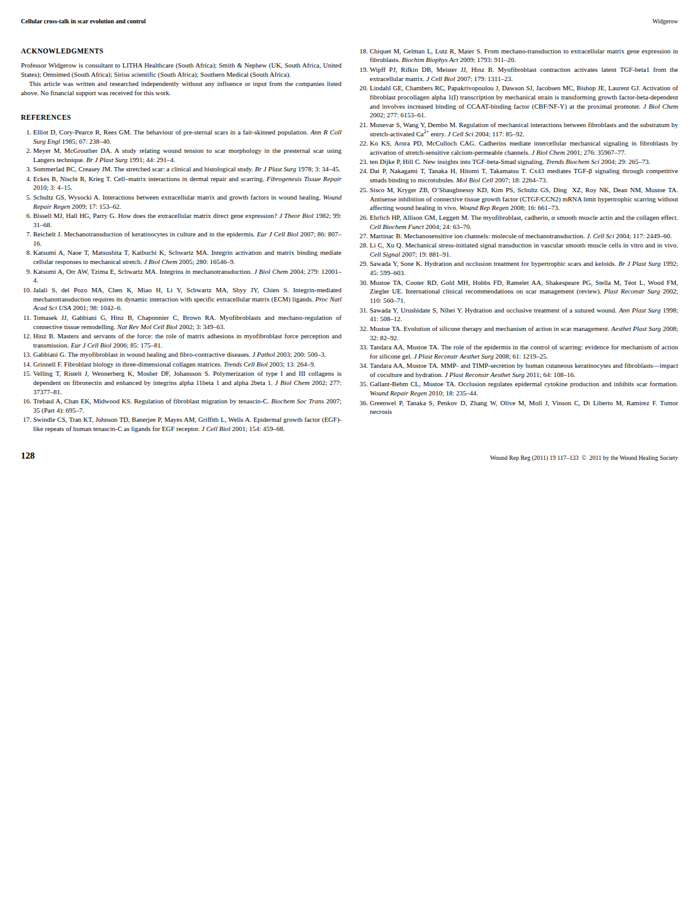Cellular cross-talk in scar evolution and control Widgerow
ACKNOWLEDGMENTS
Professor Widgerow is consultant to LITHA Healthcare (South Africa); Smith & Nephew (UK, South Africa, United States); Omnimed (South Africa); Sirius scientific (South Africa); Southern Medical (South Africa).
This article was written and researched independently without any influence or input from the companies listed above. No financial support was received for this work.
REFERENCES
Elliot D, Cory-Pearce R, Rees GM. The behaviour of pre-sternal scars in a fair-skinned population. Ann R Coll Surg Engl 1985; 67: 238–40.
Meyer M, McGrouther DA. A study relating wound tension to scar morphology in the presternal scar using Langers technique. Br J Plast Surg 1991; 44: 291–4.
Sommerlad BC, Creasey JM. The stretched scar: a clinical and histological study. Br J Plast Surg 1978; 3: 34–45.
Eckes B, Nischt R, Krieg T. Cell–matrix interactions in dermal repair and scarring. Fibrogenesis Tissue Repair 2010; 3: 4–15.
Schultz GS, Wysocki A. Interactions between extracellular matrix and growth factors in wound healing. Wound Repair Regen 2009; 17: 153–62.
Bissell MJ, Hall HG, Parry G. How does the extracellular matrix direct gene expression? J Theor Biol 1982; 99: 31–68.
Reichelt J. Mechanotransduction of keratinocytes in culture and in the epidermis. Eur J Cell Biol 2007; 86: 807–16.
Katsumi A, Naoe T, Matsushita T, Kaibuchi K, Schwartz MA. Integrin activation and matrix binding mediate cellular responses to mechanical stretch. J Biol Chem 2005; 280: 16546–9.
Katsumi A, Orr AW, Tzima E, Schwartz MA. Integrins in mechanotransduction. J Biol Chem 2004; 279: 12001–4.
Jalali S, del Pozo MA, Chen K, Miao H, Li Y, Schwartz MA, Shyy JY, Chien S. Integrin-mediated mechanotransduction requires its dynamic interaction with specific extracellular matrix (ECM) ligands. Proc Natl Acad Sci USA 2001; 98: 1042–6.
Tomasek JJ, Gabbiani G, Hinz B, Chaponnier C, Brown RA. Myofibroblasts and mechano-regulation of connective tissue remodelling. Nat Rev Mol Cell Biol 2002; 3: 349–63.
Hinz B. Masters and servants of the force: the role of matrix adhesions in myofibroblast force perception and transmission. Eur J Cell Biol 2006; 85: 175–81.
Gabbiani G. The myofibroblast in wound healing and fibro-contractive diseases. J Pathol 2003; 200: 500–3.
Grinnell F. Fibroblast biology in three-dimensional collagen matrices. Trends Cell Biol 2003; 13: 264–9.
Velling T, Risteli J, Wennerberg K, Mosher DF, Johansson S. Polymerization of type I and III collagens is dependent on fibronectin and enhanced by integrins alpha 11beta 1 and alpha 2beta 1. J Biol Chem 2002; 277: 37377–81.
Trebaul A, Chan EK, Midwood KS. Regulation of fibroblast migration by tenascin-C. Biochem Soc Trans 2007; 35 (Part 4): 695–7.
Swindle CS, Tran KT, Johnson TD, Banerjee P, Mayes AM, Griffith L, Wells A. Epidermal growth factor (EGF)-like repeats of human tenascin-C as ligands for EGF receptor. J Cell Biol 2001; 154: 459–68.
Chiquet M, Gelman L, Lutz R, Maier S. From mechano-transduction to extracellular matrix gene expression in fibroblasts. Biochim Biophys Act 2009; 1793: 911–20.
Wipff PJ, Rifkin DB, Meister JJ, Hinz B. Myofibroblast contraction activates latent TGF-beta1 from the extracellular matrix. J Cell Biol 2007; 179: 1311–23.
Lindahl GE, Chambers RC, Papakrivopoulou J, Dawson SJ, Jacobsen MC, Bishop JE, Laurent GJ. Activation of fibroblast procollagen alpha 1(I) transcription by mechanical strain is transforming growth factor-beta-dependent and involves increased binding of CCAAT-binding factor (CBF/NF-Y) at the proximal promoter. J Biol Chem 2002; 277: 6153–61.
Munevar S, Wang Y, Dembo M. Regulation of mechanical interactions between fibroblasts and the substratum by stretch-activated Ca2+ entry. J Cell Sci 2004; 117: 85–92.
Ko KS, Arora PD, McCulloch CAG. Cadherins mediate intercellular mechanical signaling in fibroblasts by activation of stretch-sensitive calcium-permeable channels. J Biol Chem 2001; 276: 35967–77.
ten Dijke P, Hill C. New insights into TGF-beta-Smad signaling. Trends Biochem Sci 2004; 29: 265–73.
Dai P, Nakagami T, Tanaka H, Hitomi T, Takamatsu T. Cx43 mediates TGF-β signaling through competitive smads binding to microtubules. Mol Biol Cell 2007; 18: 2264–73.
Sisco M, Kryger ZB, O’Shaughnessy KD, Kim PS, Schultz GS, Ding XZ, Roy NK, Dean NM, Mustoe TA. Antisense inhibition of connective tissue growth factor (CTGF/CCN2) mRNA limit hypertrophic scarring without affecting wound healing in vivo. Wound Rep Regen 2008; 16: 661–73.
Ehrlich HP, Allison GM, Leggett M. The myofibroblast, cadherin, α smooth muscle actin and the collagen effect. Cell Biochem Funct 2004; 24: 63–70.
Martinac B. Mechanosensitive ion channels: molecule of mechanotransduction. J. Cell Sci 2004; 117: 2449–60.
Li C, Xu Q. Mechanical stress-initiated signal transduction in vascular smooth muscle cells in vitro and in vivo. Cell Signal 2007; 19: 881–91.
Sawada Y, Sone K. Hydration and occlusion treatment for hypertrophic scars and keloids. Br J Plast Surg 1992; 45: 599–603.
Mustoe TA, Cooter RD, Gold MH, Hobbs FD, Ramelet AA, Shakespeare PG, Stella M, Téot L, Wood FM, Ziegler UE. International clinical recommendations on scar management (review). Plast Reconstr Surg 2002; 110: 560–71.
Sawada Y, Urushidate S, Nihei Y. Hydration and occlusive treatment of a sutured wound. Ann Plast Surg 1998; 41: 508–12.
Mustoe TA. Evolution of silicone therapy and mechanism of action in scar management. Aesthet Plast Surg 2008; 32: 82–92.
Tandara AA, Mustoe TA. The role of the epidermis in the control of scarring: evidence for mechanism of action for silicone gel. J Plast Reconstr Aesthet Surg 2008; 61: 1219–25.
Tandara AA, Mustoe TA. MMP- and TIMP-secretion by human cutaneous keratinocytes and fibroblasts—impact of coculture and hydration. J Plast Reconstr Aesthet Surg 2011; 64: 108–16.
Gallant-Behm CL, Mustoe TA. Occlusion regulates epidermal cytokine production and inhibits scar formation. Wound Repair Regen 2010; 18: 235–44.
Greenwel P, Tanaka S, Penkov D, Zhang W, Olive M, Moll J, Vinson C, Di Liberto M, Ramirez F. Tumor necrosis
128 Wound Rep Reg (2011) 19 117–133 © 2011 by the Wound Healing Society